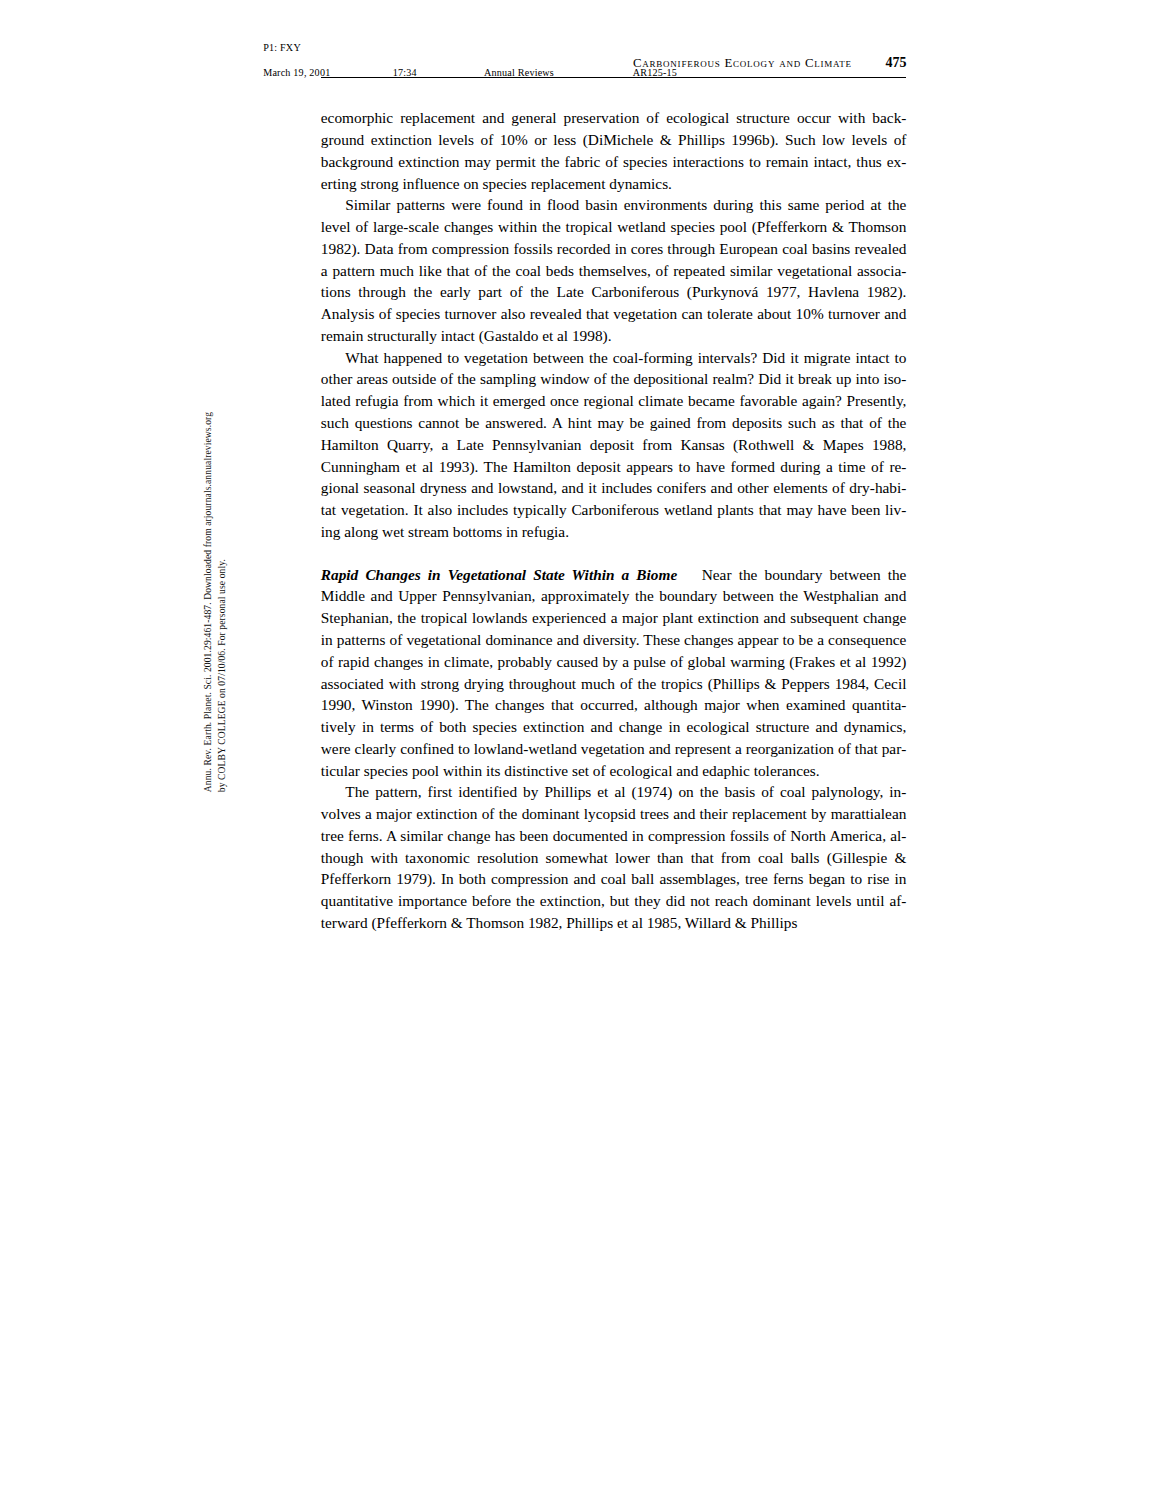P1: FXY
March 19, 200117:34 Annual Reviews AR125-15
Annu. Rev. Earth. Planet. Sci. 2001.29:461-487. Downloaded from arjournals.annualreviews.org
by COLBY COLLEGE on 07/10/06. For personal use only.
Carboniferous Ecology and Climate 475
ecomorphic replacement and general preservation of ecological structure occur with background extinction levels of 10% or less (DiMichele & Phillips 1996b). Such low levels of background extinction may permit the fabric of species interactions to remain intact, thus exerting strong influence on species replacement dynamics.
Similar patterns were found in flood basin environments during this same period at the level of large-scale changes within the tropical wetland species pool (Pfefferkorn & Thomson 1982). Data from compression fossils recorded in cores through European coal basins revealed a pattern much like that of the coal beds themselves, of repeated similar vegetational associations through the early part of the Late Carboniferous (Purkynová 1977, Havlena 1982). Analysis of species turnover also revealed that vegetation can tolerate about 10% turnover and remain structurally intact (Gastaldo et al 1998).
What happened to vegetation between the coal-forming intervals? Did it migrate intact to other areas outside of the sampling window of the depositional realm? Did it break up into isolated refugia from which it emerged once regional climate became favorable again? Presently, such questions cannot be answered. A hint may be gained from deposits such as that of the Hamilton Quarry, a Late Pennsylvanian deposit from Kansas (Rothwell & Mapes 1988, Cunningham et al 1993). The Hamilton deposit appears to have formed during a time of regional seasonal dryness and lowstand, and it includes conifers and other elements of dry-habitat vegetation. It also includes typically Carboniferous wetland plants that may have been living along wet stream bottoms in refugia.
Rapid Changes in Vegetational State Within a Biome Near the boundary between the Middle and Upper Pennsylvanian, approximately the boundary between the Westphalian and Stephanian, the tropical lowlands experienced a major plant extinction and subsequent change in patterns of vegetational dominance and diversity. These changes appear to be a consequence of rapid changes in climate, probably caused by a pulse of global warming (Frakes et al 1992) associated with strong drying throughout much of the tropics (Phillips & Peppers 1984, Cecil 1990, Winston 1990). The changes that occurred, although major when examined quantitatively in terms of both species extinction and change in ecological structure and dynamics, were clearly confined to lowland-wetland vegetation and represent a reorganization of that particular species pool within its distinctive set of ecological and edaphic tolerances.
The pattern, first identified by Phillips et al (1974) on the basis of coal palynology, involves a major extinction of the dominant lycopsid trees and their replacement by marattialean tree ferns. A similar change has been documented in compression fossils of North America, although with taxonomic resolution somewhat lower than that from coal balls (Gillespie & Pfefferkorn 1979). In both compression and coal ball assemblages, tree ferns began to rise in quantitative importance before the extinction, but they did not reach dominant levels until afterward (Pfefferkorn & Thomson 1982, Phillips et al 1985, Willard & Phillips